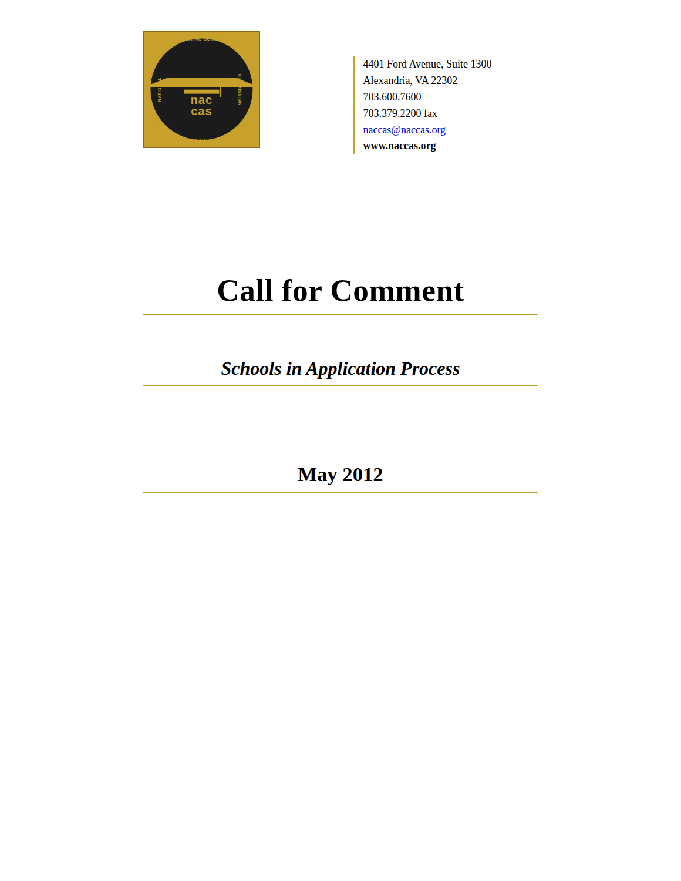ACCREDITING COMMISSION OF CAREER ARTS & SCIENCES NATIONAL COMMISSION
nac
cas
4401 Ford Avenue, Suite 1300
Alexandria, VA 22302
703.600.7600
703.379.2200 fax
naccas@naccas.org
www.naccas.org
Call for Comment
Schools in Application Process
May 2012